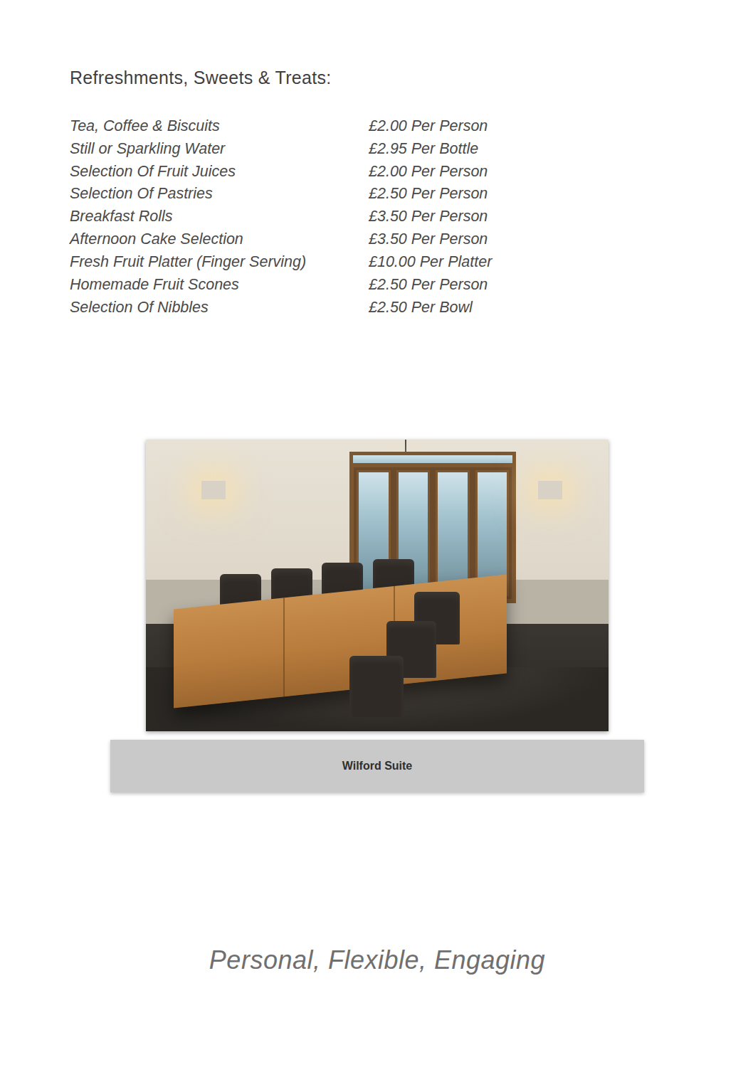Refreshments, Sweets & Treats:
| Tea, Coffee & Biscuits | £2.00 Per Person |
| Still or Sparkling Water | £2.95 Per Bottle |
| Selection Of Fruit Juices | £2.00 Per Person |
| Selection Of Pastries | £2.50 Per Person |
| Breakfast Rolls | £3.50 Per Person |
| Afternoon Cake Selection | £3.50 Per Person |
| Fresh Fruit Platter (Finger Serving) | £10.00 Per Platter |
| Homemade Fruit Scones | £2.50 Per Person |
| Selection Of Nibbles | £2.50 Per Bowl |
Wilford Suite
Personal, Flexible, Engaging